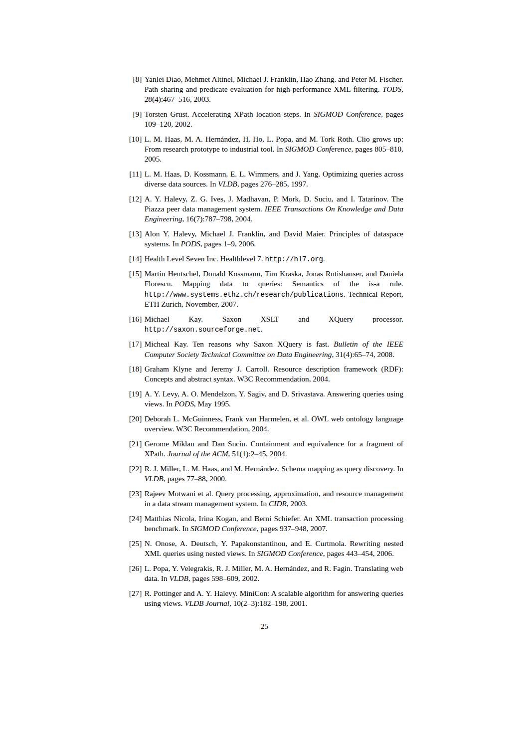[8] Yanlei Diao, Mehmet Altinel, Michael J. Franklin, Hao Zhang, and Peter M. Fischer. Path sharing and predicate evaluation for high-performance XML filtering. TODS, 28(4):467–516, 2003.
[9] Torsten Grust. Accelerating XPath location steps. In SIGMOD Conference, pages 109–120, 2002.
[10] L. M. Haas, M. A. Hernández, H. Ho, L. Popa, and M. Tork Roth. Clio grows up: From research prototype to industrial tool. In SIGMOD Conference, pages 805–810, 2005.
[11] L. M. Haas, D. Kossmann, E. L. Wimmers, and J. Yang. Optimizing queries across diverse data sources. In VLDB, pages 276–285, 1997.
[12] A. Y. Halevy, Z. G. Ives, J. Madhavan, P. Mork, D. Suciu, and I. Tatarinov. The Piazza peer data management system. IEEE Transactions On Knowledge and Data Engineering, 16(7):787–798, 2004.
[13] Alon Y. Halevy, Michael J. Franklin, and David Maier. Principles of dataspace systems. In PODS, pages 1–9, 2006.
[14] Health Level Seven Inc. Healthlevel 7. http://hl7.org.
[15] Martin Hentschel, Donald Kossmann, Tim Kraska, Jonas Rutishauser, and Daniela Florescu. Mapping data to queries: Semantics of the is-a rule. http://www.systems.ethz.ch/research/publications. Technical Report, ETH Zurich, November, 2007.
[16] Michael Kay. Saxon XSLT and XQuery processor. http://saxon.sourceforge.net.
[17] Micheal Kay. Ten reasons why Saxon XQuery is fast. Bulletin of the IEEE Computer Society Technical Committee on Data Engineering, 31(4):65–74, 2008.
[18] Graham Klyne and Jeremy J. Carroll. Resource description framework (RDF): Concepts and abstract syntax. W3C Recommendation, 2004.
[19] A. Y. Levy, A. O. Mendelzon, Y. Sagiv, and D. Srivastava. Answering queries using views. In PODS, May 1995.
[20] Deborah L. McGuinness, Frank van Harmelen, et al. OWL web ontology language overview. W3C Recommendation, 2004.
[21] Gerome Miklau and Dan Suciu. Containment and equivalence for a fragment of XPath. Journal of the ACM, 51(1):2–45, 2004.
[22] R. J. Miller, L. M. Haas, and M. Hernández. Schema mapping as query discovery. In VLDB, pages 77–88, 2000.
[23] Rajeev Motwani et al. Query processing, approximation, and resource management in a data stream management system. In CIDR, 2003.
[24] Matthias Nicola, Irina Kogan, and Berni Schiefer. An XML transaction processing benchmark. In SIGMOD Conference, pages 937–948, 2007.
[25] N. Onose, A. Deutsch, Y. Papakonstantinou, and E. Curtmola. Rewriting nested XML queries using nested views. In SIGMOD Conference, pages 443–454, 2006.
[26] L. Popa, Y. Velegrakis, R. J. Miller, M. A. Hernández, and R. Fagin. Translating web data. In VLDB, pages 598–609, 2002.
[27] R. Pottinger and A. Y. Halevy. MiniCon: A scalable algorithm for answering queries using views. VLDB Journal, 10(2–3):182–198, 2001.
25